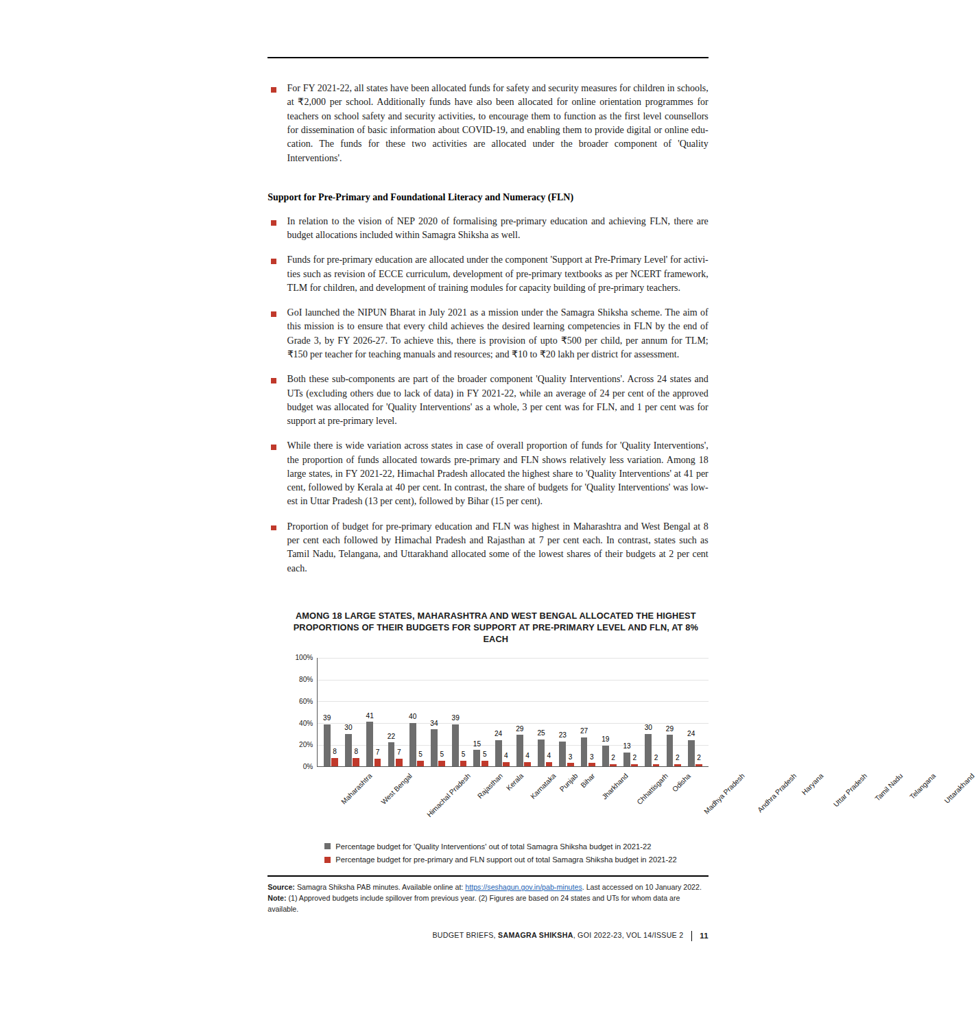For FY 2021-22, all states have been allocated funds for safety and security measures for children in schools, at ₹2,000 per school. Additionally funds have also been allocated for online orientation programmes for teachers on school safety and security activities, to encourage them to function as the first level counsellors for dissemination of basic information about COVID-19, and enabling them to provide digital or online education. The funds for these two activities are allocated under the broader component of 'Quality Interventions'.
Support for Pre-Primary and Foundational Literacy and Numeracy (FLN)
In relation to the vision of NEP 2020 of formalising pre-primary education and achieving FLN, there are budget allocations included within Samagra Shiksha as well.
Funds for pre-primary education are allocated under the component 'Support at Pre-Primary Level' for activities such as revision of ECCE curriculum, development of pre-primary textbooks as per NCERT framework, TLM for children, and development of training modules for capacity building of pre-primary teachers.
GoI launched the NIPUN Bharat in July 2021 as a mission under the Samagra Shiksha scheme. The aim of this mission is to ensure that every child achieves the desired learning competencies in FLN by the end of Grade 3, by FY 2026-27. To achieve this, there is provision of upto ₹500 per child, per annum for TLM; ₹150 per teacher for teaching manuals and resources; and ₹10 to ₹20 lakh per district for assessment.
Both these sub-components are part of the broader component 'Quality Interventions'. Across 24 states and UTs (excluding others due to lack of data) in FY 2021-22, while an average of 24 per cent of the approved budget was allocated for 'Quality Interventions' as a whole, 3 per cent was for FLN, and 1 per cent was for support at pre-primary level.
While there is wide variation across states in case of overall proportion of funds for 'Quality Interventions', the proportion of funds allocated towards pre-primary and FLN shows relatively less variation. Among 18 large states, in FY 2021-22, Himachal Pradesh allocated the highest share to 'Quality Interventions' at 41 per cent, followed by Kerala at 40 per cent. In contrast, the share of budgets for 'Quality Interventions' was lowest in Uttar Pradesh (13 per cent), followed by Bihar (15 per cent).
Proportion of budget for pre-primary education and FLN was highest in Maharashtra and West Bengal at 8 per cent each followed by Himachal Pradesh and Rajasthan at 7 per cent each. In contrast, states such as Tamil Nadu, Telangana, and Uttarakhand allocated some of the lowest shares of their budgets at 2 per cent each.
AMONG 18 LARGE STATES, MAHARASHTRA AND WEST BENGAL ALLOCATED THE HIGHEST
PROPORTIONS OF THEIR BUDGETS FOR SUPPORT AT PRE-PRIMARY LEVEL AND FLN, AT 8% EACH
100%
80%
60%
40%
20%
0%
39
8
30
8
41
7
22
7
40
5
34
5
39
5
15
5
24
4
29
4
25
4
23
3
27
3
19
2
13
2
30
2
29
2
24
2
Maharashtra
West Bengal
Himachal Pradesh
Rajasthan
Kerala
Karnataka
Punjab
Bihar
Jharkhand
Chhattisgarh
Odisha
Madhya Pradesh
Andhra Pradesh
Haryana
Uttar Pradesh
Tamil Nadu
Telangana
Uttarakhand
Percentage budget for 'Quality Interventions' out of total Samagra Shiksha budget in 2021-22
Percentage budget for pre-primary and FLN support out of total Samagra Shiksha budget in 2021-22
Source: Samagra Shiksha PAB minutes. Available online at: https://seshagun.gov.in/pab-minutes. Last accessed on 10 January 2022.
Note: (1) Approved budgets include spillover from previous year. (2) Figures are based on 24 states and UTs for whom data are available.
Budget Briefs, Samagra Shiksha, GoI 2022-23, Vol 14/Issue 2 11